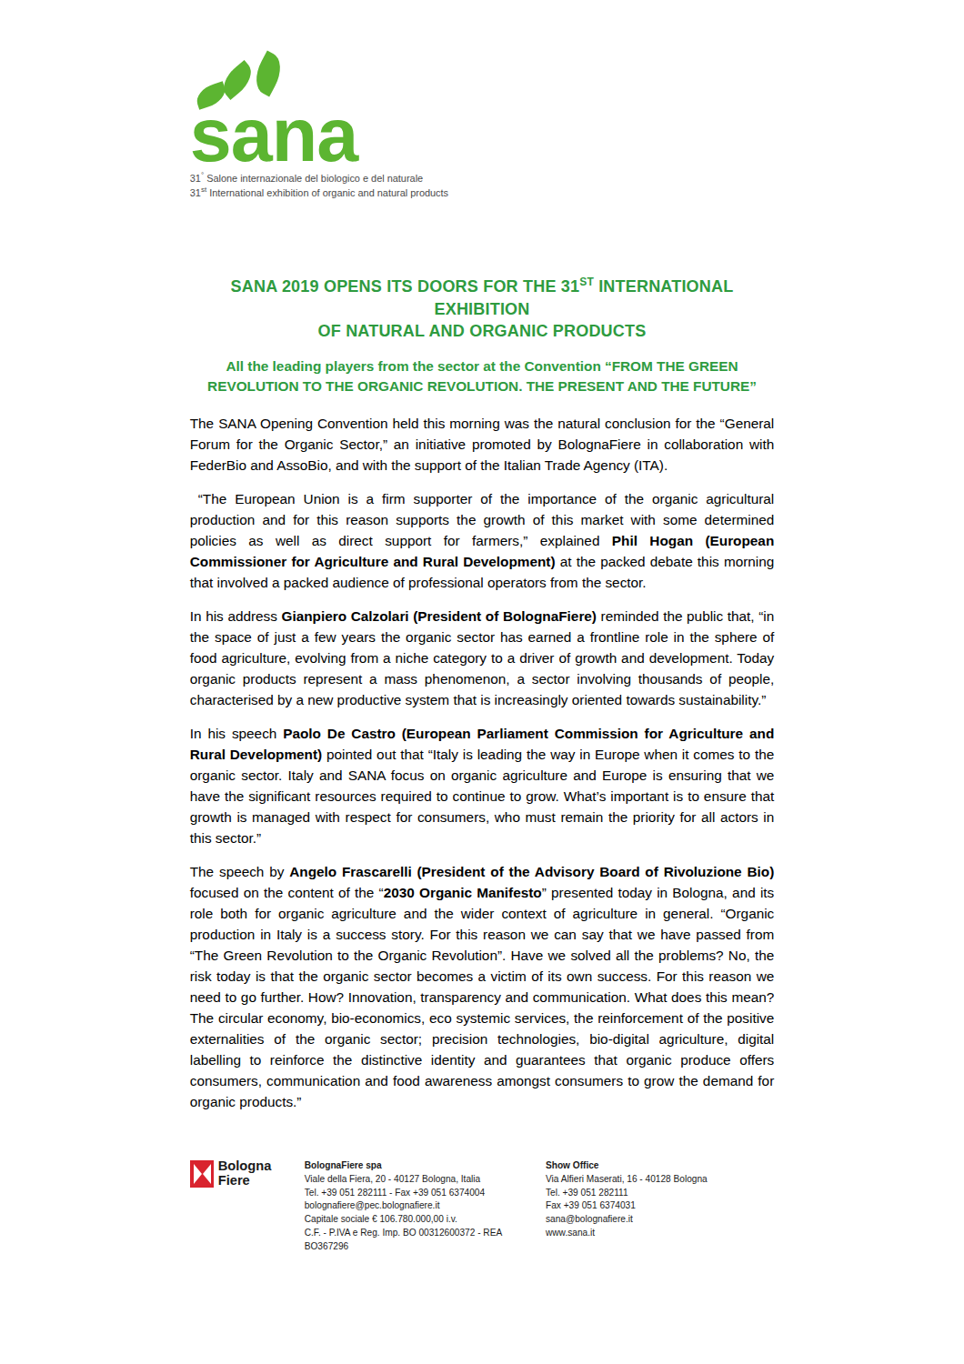sana
31° Salone internazionale del biologico e del naturale
31st International exhibition of organic and natural products
SANA 2019 OPENS ITS DOORS FOR THE 31ST INTERNATIONAL EXHIBITION
OF NATURAL AND ORGANIC PRODUCTS
All the leading players from the sector at the Convention “FROM THE GREEN REVOLUTION TO THE ORGANIC REVOLUTION. THE PRESENT AND THE FUTURE”
The SANA Opening Convention held this morning was the natural conclusion for the “General Forum for the Organic Sector,” an initiative promoted by BolognaFiere in collaboration with FederBio and AssoBio, and with the support of the Italian Trade Agency (ITA).
“The European Union is a firm supporter of the importance of the organic agricultural production and for this reason supports the growth of this market with some determined policies as well as direct support for farmers,” explained Phil Hogan (European Commissioner for Agriculture and Rural Development) at the packed debate this morning that involved a packed audience of professional operators from the sector.
In his address Gianpiero Calzolari (President of BolognaFiere) reminded the public that, “in the space of just a few years the organic sector has earned a frontline role in the sphere of food agriculture, evolving from a niche category to a driver of growth and development. Today organic products represent a mass phenomenon, a sector involving thousands of people, characterised by a new productive system that is increasingly oriented towards sustainability.”
In his speech Paolo De Castro (European Parliament Commission for Agriculture and Rural Development) pointed out that “Italy is leading the way in Europe when it comes to the organic sector. Italy and SANA focus on organic agriculture and Europe is ensuring that we have the significant resources required to continue to grow. What’s important is to ensure that growth is managed with respect for consumers, who must remain the priority for all actors in this sector.”
The speech by Angelo Frascarelli (President of the Advisory Board of Rivoluzione Bio) focused on the content of the “2030 Organic Manifesto” presented today in Bologna, and its role both for organic agriculture and the wider context of agriculture in general. “Organic production in Italy is a success story. For this reason we can say that we have passed from “The Green Revolution to the Organic Revolution”. Have we solved all the problems? No, the risk today is that the organic sector becomes a victim of its own success. For this reason we need to go further. How? Innovation, transparency and communication. What does this mean? The circular economy, bio-economics, eco systemic services, the reinforcement of the positive externalities of the organic sector; precision technologies, bio-digital agriculture, digital labelling to reinforce the distinctive identity and guarantees that organic produce offers consumers, communication and food awareness amongst consumers to grow the demand for organic products.”
Bologna
Fiere
BolognaFiere spa
Viale della Fiera, 20 - 40127 Bologna, Italia
Tel. +39 051 282111 - Fax +39 051 6374004
bolognafiere@pec.bolognafiere.it
Capitale sociale € 106.780.000,00 i.v.
C.F. - P.IVA e Reg. Imp. BO 00312600372 - REA BO367296
Show Office
Via Alfieri Maserati, 16 - 40128 Bologna
Tel. +39 051 282111
Fax +39 051 6374031
sana@bolognafiere.it
www.sana.it